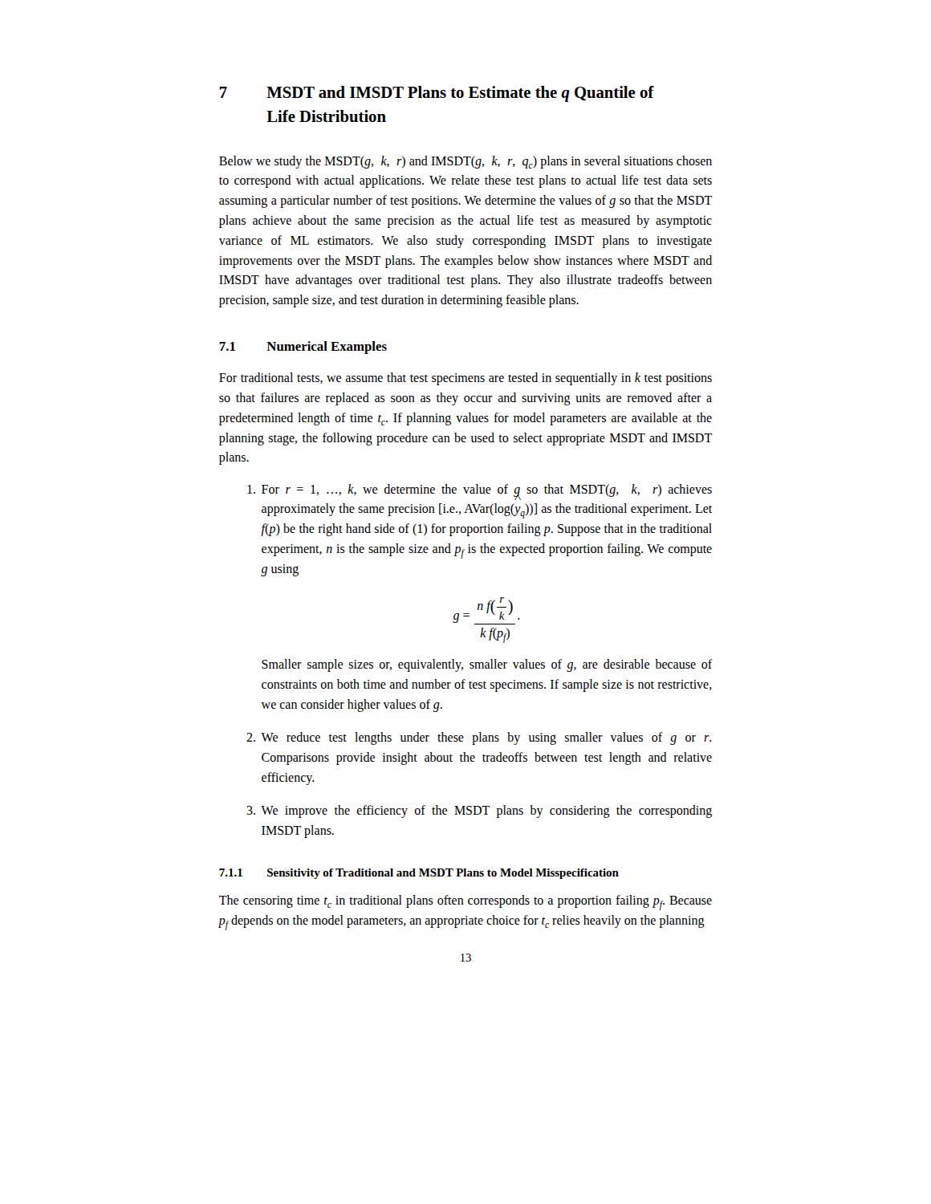7 MSDT and IMSDT Plans to Estimate the q Quantile of
Life Distribution
Below we study the MSDT(g, k, r) and IMSDT(g, k, r, qc) plans in several situations chosen to correspond with actual applications. We relate these test plans to actual life test data sets assuming a particular number of test positions. We determine the values of g so that the MSDT plans achieve about the same precision as the actual life test as measured by asymptotic variance of ML estimators. We also study corresponding IMSDT plans to investigate improvements over the MSDT plans. The examples below show instances where MSDT and IMSDT have advantages over traditional test plans. They also illustrate tradeoffs between precision, sample size, and test duration in determining feasible plans.
7.1 Numerical Examples
For traditional tests, we assume that test specimens are tested in sequentially in k test positions so that failures are replaced as soon as they occur and surviving units are removed after a predetermined length of time tc. If planning values for model parameters are available at the planning stage, the following procedure can be used to select appropriate MSDT and IMSDT plans.
For r = 1, …, k, we determine the value of g so that MSDT(g, k, r) achieves approximately the same precision [i.e., AVar(log(yq))] as the traditional experiment. Let f(p) be the right hand side of (1) for proportion failing p. Suppose that in the traditional experiment, n is the sample size and pf is the expected proportion failing. We compute g using
g = n f(rk) k f(pf) .
Smaller sample sizes or, equivalently, smaller values of g, are desirable because of constraints on both time and number of test specimens. If sample size is not restrictive, we can consider higher values of g.
We reduce test lengths under these plans by using smaller values of g or r. Comparisons provide insight about the tradeoffs between test length and relative efficiency.
We improve the efficiency of the MSDT plans by considering the corresponding IMSDT plans.
7.1.1 Sensitivity of Traditional and MSDT Plans to Model Misspecification
The censoring time tc in traditional plans often corresponds to a proportion failing pf. Because pf depends on the model parameters, an appropriate choice for tc relies heavily on the planning
13